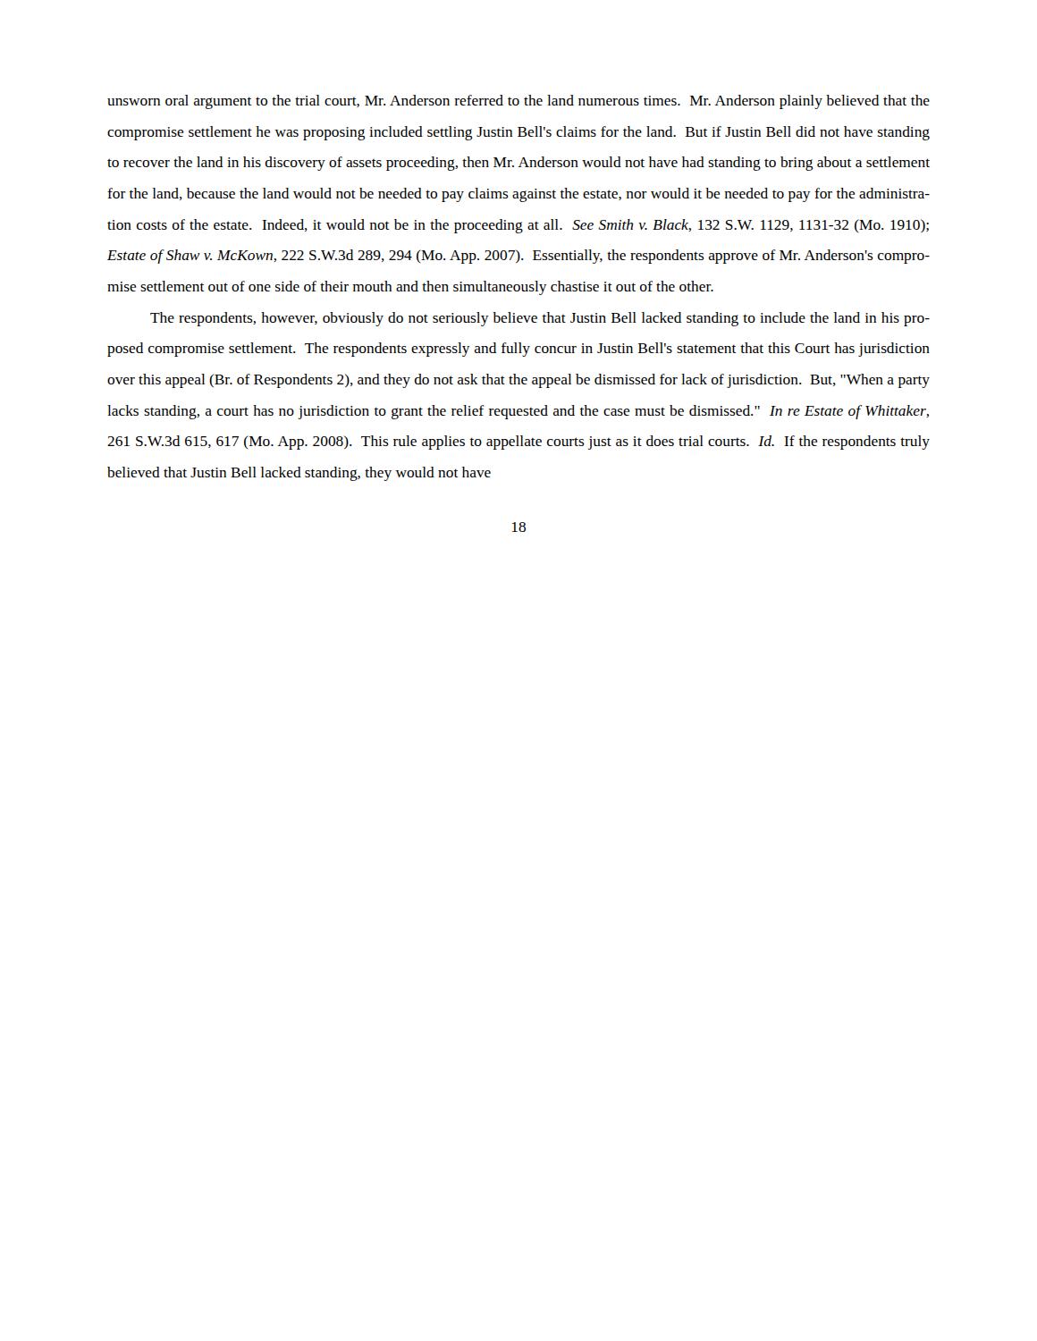unsworn oral argument to the trial court, Mr. Anderson referred to the land numerous times. Mr. Anderson plainly believed that the compromise settlement he was proposing included settling Justin Bell's claims for the land. But if Justin Bell did not have standing to recover the land in his discovery of assets proceeding, then Mr. Anderson would not have had standing to bring about a settlement for the land, because the land would not be needed to pay claims against the estate, nor would it be needed to pay for the administration costs of the estate. Indeed, it would not be in the proceeding at all. See Smith v. Black, 132 S.W. 1129, 1131-32 (Mo. 1910); Estate of Shaw v. McKown, 222 S.W.3d 289, 294 (Mo. App. 2007). Essentially, the respondents approve of Mr. Anderson's compromise settlement out of one side of their mouth and then simultaneously chastise it out of the other.
The respondents, however, obviously do not seriously believe that Justin Bell lacked standing to include the land in his proposed compromise settlement. The respondents expressly and fully concur in Justin Bell's statement that this Court has jurisdiction over this appeal (Br. of Respondents 2), and they do not ask that the appeal be dismissed for lack of jurisdiction. But, "When a party lacks standing, a court has no jurisdiction to grant the relief requested and the case must be dismissed." In re Estate of Whittaker, 261 S.W.3d 615, 617 (Mo. App. 2008). This rule applies to appellate courts just as it does trial courts. Id. If the respondents truly believed that Justin Bell lacked standing, they would not have
18